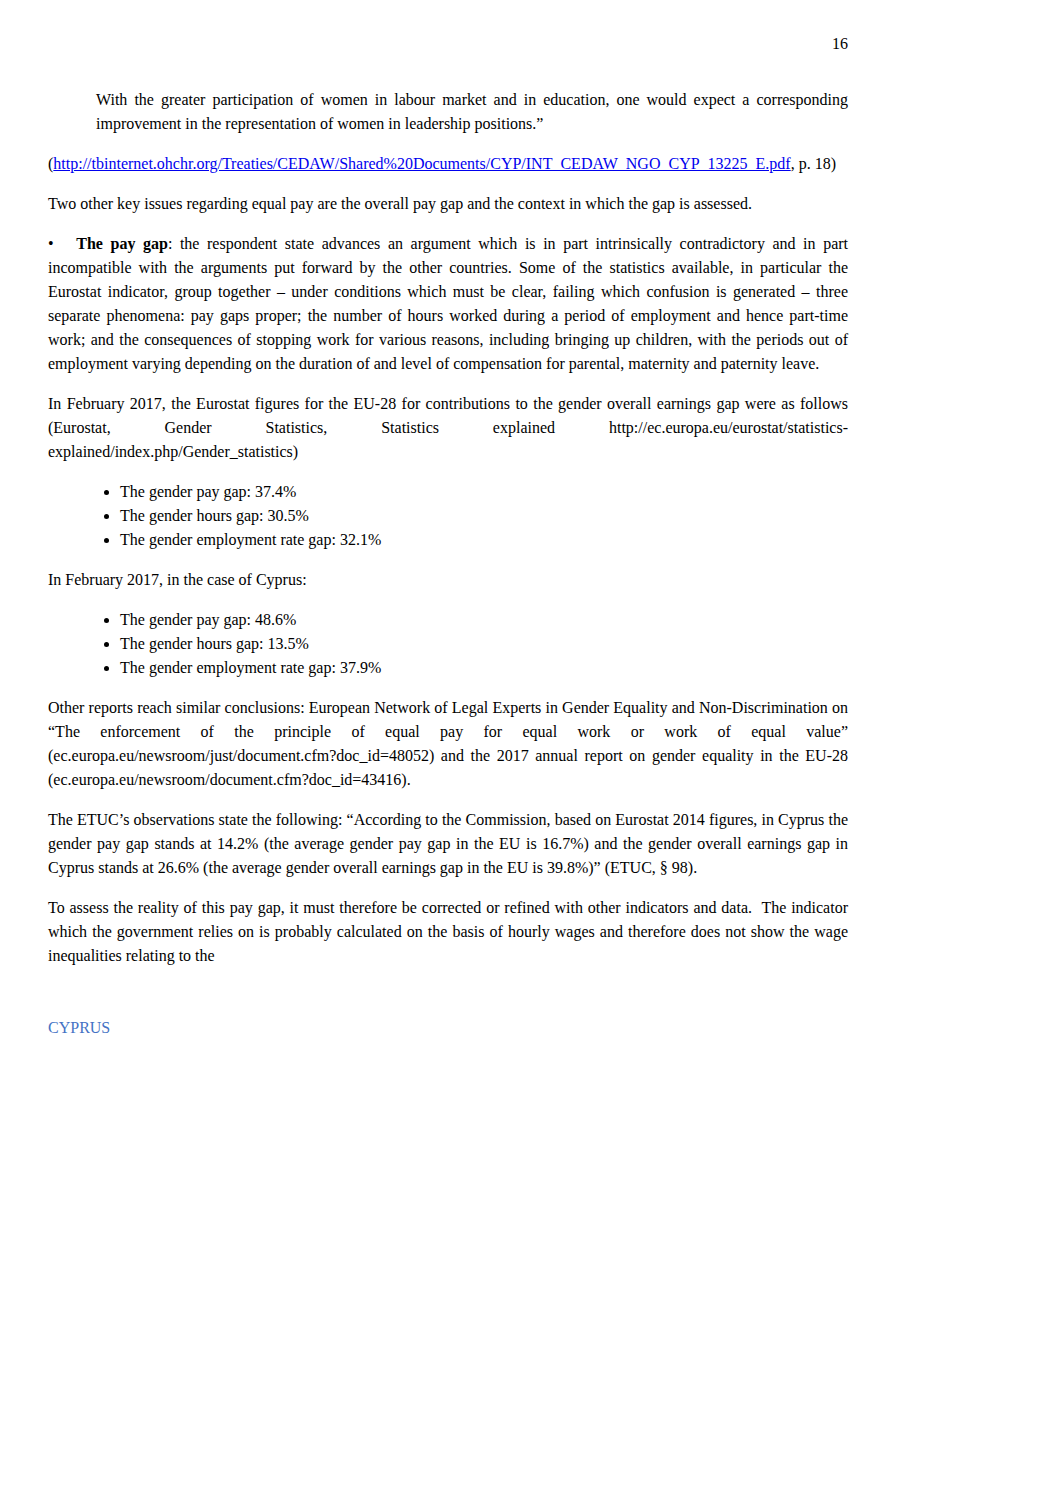16
With the greater participation of women in labour market and in education, one would expect a corresponding improvement in the representation of women in leadership positions.”
(http://tbinternet.ohchr.org/Treaties/CEDAW/Shared%20Documents/CYP/INT_CEDAW_NGO_CYP_13225_E.pdf, p. 18)
Two other key issues regarding equal pay are the overall pay gap and the context in which the gap is assessed.
• The pay gap: the respondent state advances an argument which is in part intrinsically contradictory and in part incompatible with the arguments put forward by the other countries. Some of the statistics available, in particular the Eurostat indicator, group together – under conditions which must be clear, failing which confusion is generated – three separate phenomena: pay gaps proper; the number of hours worked during a period of employment and hence part-time work; and the consequences of stopping work for various reasons, including bringing up children, with the periods out of employment varying depending on the duration of and level of compensation for parental, maternity and paternity leave.
In February 2017, the Eurostat figures for the EU-28 for contributions to the gender overall earnings gap were as follows (Eurostat, Gender Statistics, Statistics explained http://ec.europa.eu/eurostat/statistics-explained/index.php/Gender_statistics)
The gender pay gap: 37.4%
The gender hours gap: 30.5%
The gender employment rate gap: 32.1%
In February 2017, in the case of Cyprus:
The gender pay gap: 48.6%
The gender hours gap: 13.5%
The gender employment rate gap: 37.9%
Other reports reach similar conclusions: European Network of Legal Experts in Gender Equality and Non-Discrimination on “The enforcement of the principle of equal pay for equal work or work of equal value” (ec.europa.eu/newsroom/just/document.cfm?doc_id=48052) and the 2017 annual report on gender equality in the EU-28 (ec.europa.eu/newsroom/document.cfm?doc_id=43416).
The ETUC’s observations state the following: “According to the Commission, based on Eurostat 2014 figures, in Cyprus the gender pay gap stands at 14.2% (the average gender pay gap in the EU is 16.7%) and the gender overall earnings gap in Cyprus stands at 26.6% (the average gender overall earnings gap in the EU is 39.8%)” (ETUC, § 98).
To assess the reality of this pay gap, it must therefore be corrected or refined with other indicators and data. The indicator which the government relies on is probably calculated on the basis of hourly wages and therefore does not show the wage inequalities relating to the
CYPRUS